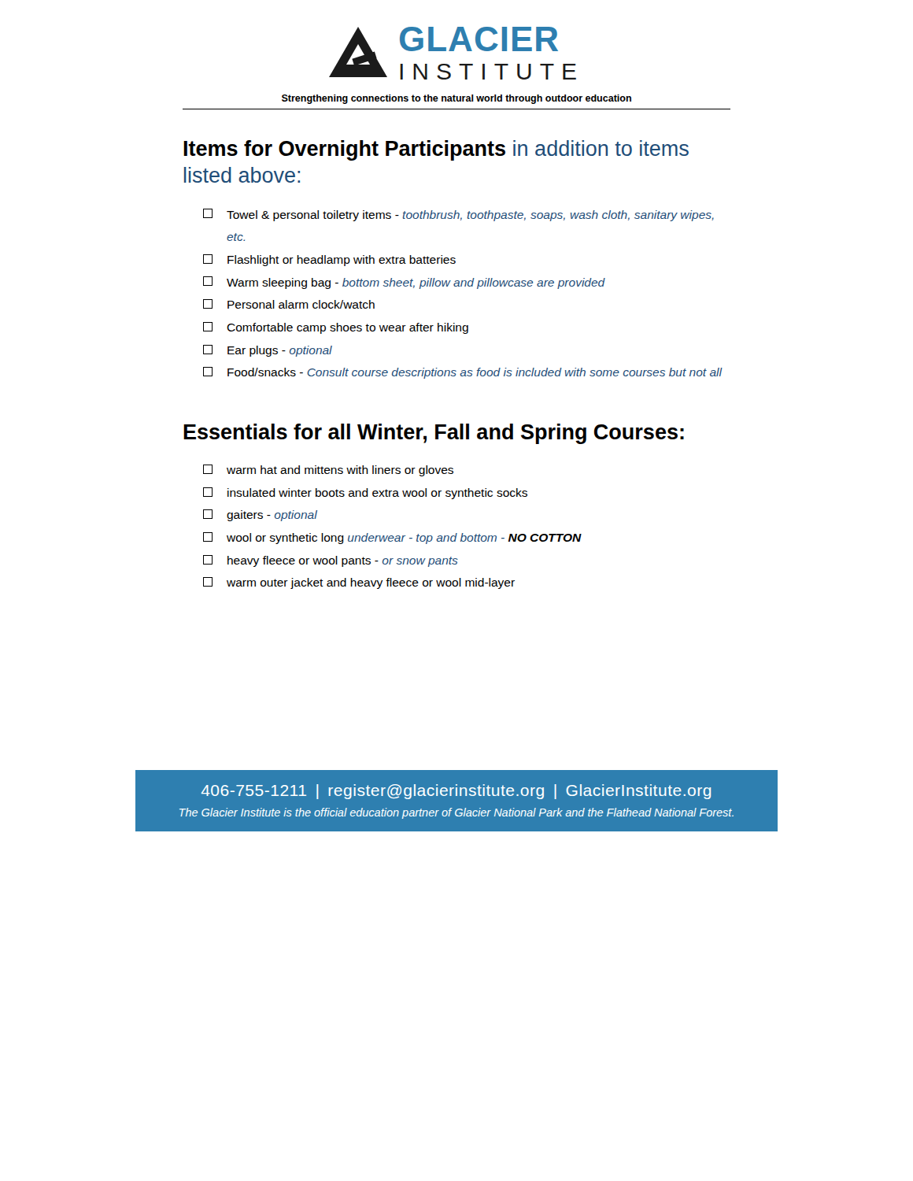GLACIER
INSTITUTE
Strengthening connections to the natural world through outdoor education
Items for Overnight Participants in addition to items listed above:
Towel & personal toiletry items - toothbrush, toothpaste, soaps, wash cloth, sanitary wipes, etc.
Flashlight or headlamp with extra batteries
Warm sleeping bag - bottom sheet, pillow and pillowcase are provided
Personal alarm clock/watch
Comfortable camp shoes to wear after hiking
Ear plugs - optional
Food/snacks - Consult course descriptions as food is included with some courses but not all
Essentials for all Winter, Fall and Spring Courses:
warm hat and mittens with liners or gloves
insulated winter boots and extra wool or synthetic socks
gaiters - optional
wool or synthetic long underwear - top and bottom - NO COTTON
heavy fleece or wool pants - or snow pants
warm outer jacket and heavy fleece or wool mid-layer
406-755-1211|register@glacierinstitute.org|GlacierInstitute.org
The Glacier Institute is the official education partner of Glacier National Park and the Flathead National Forest.